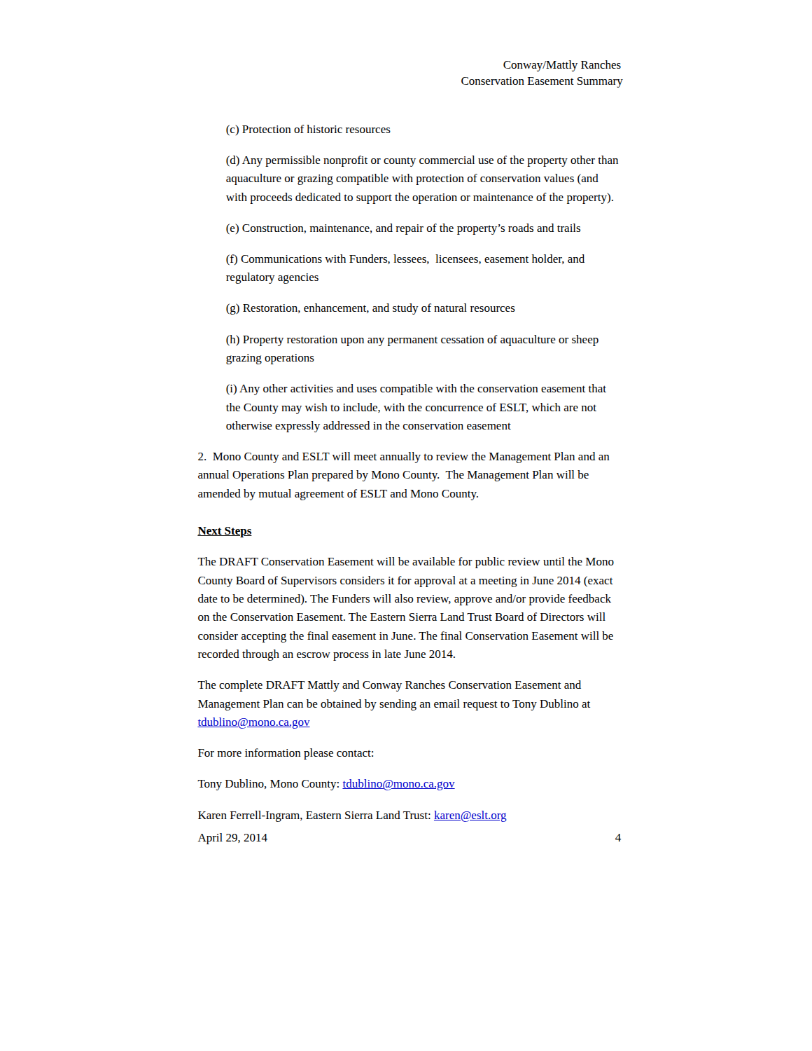Conway/Mattly Ranches Conservation Easement Summary
(c) Protection of historic resources
(d) Any permissible nonprofit or county commercial use of the property other than aquaculture or grazing compatible with protection of conservation values (and with proceeds dedicated to support the operation or maintenance of the property).
(e) Construction, maintenance, and repair of the property’s roads and trails
(f) Communications with Funders, lessees, licensees, easement holder, and regulatory agencies
(g) Restoration, enhancement, and study of natural resources
(h) Property restoration upon any permanent cessation of aquaculture or sheep grazing operations
(i) Any other activities and uses compatible with the conservation easement that the County may wish to include, with the concurrence of ESLT, which are not otherwise expressly addressed in the conservation easement
2. Mono County and ESLT will meet annually to review the Management Plan and an annual Operations Plan prepared by Mono County. The Management Plan will be amended by mutual agreement of ESLT and Mono County.
Next Steps
The DRAFT Conservation Easement will be available for public review until the Mono County Board of Supervisors considers it for approval at a meeting in June 2014 (exact date to be determined). The Funders will also review, approve and/or provide feedback on the Conservation Easement. The Eastern Sierra Land Trust Board of Directors will consider accepting the final easement in June. The final Conservation Easement will be recorded through an escrow process in late June 2014.
The complete DRAFT Mattly and Conway Ranches Conservation Easement and Management Plan can be obtained by sending an email request to Tony Dublino at tdublino@mono.ca.gov
For more information please contact:
Tony Dublino, Mono County: tdublino@mono.ca.gov
Karen Ferrell-Ingram, Eastern Sierra Land Trust: karen@eslt.org
April 29, 2014 4